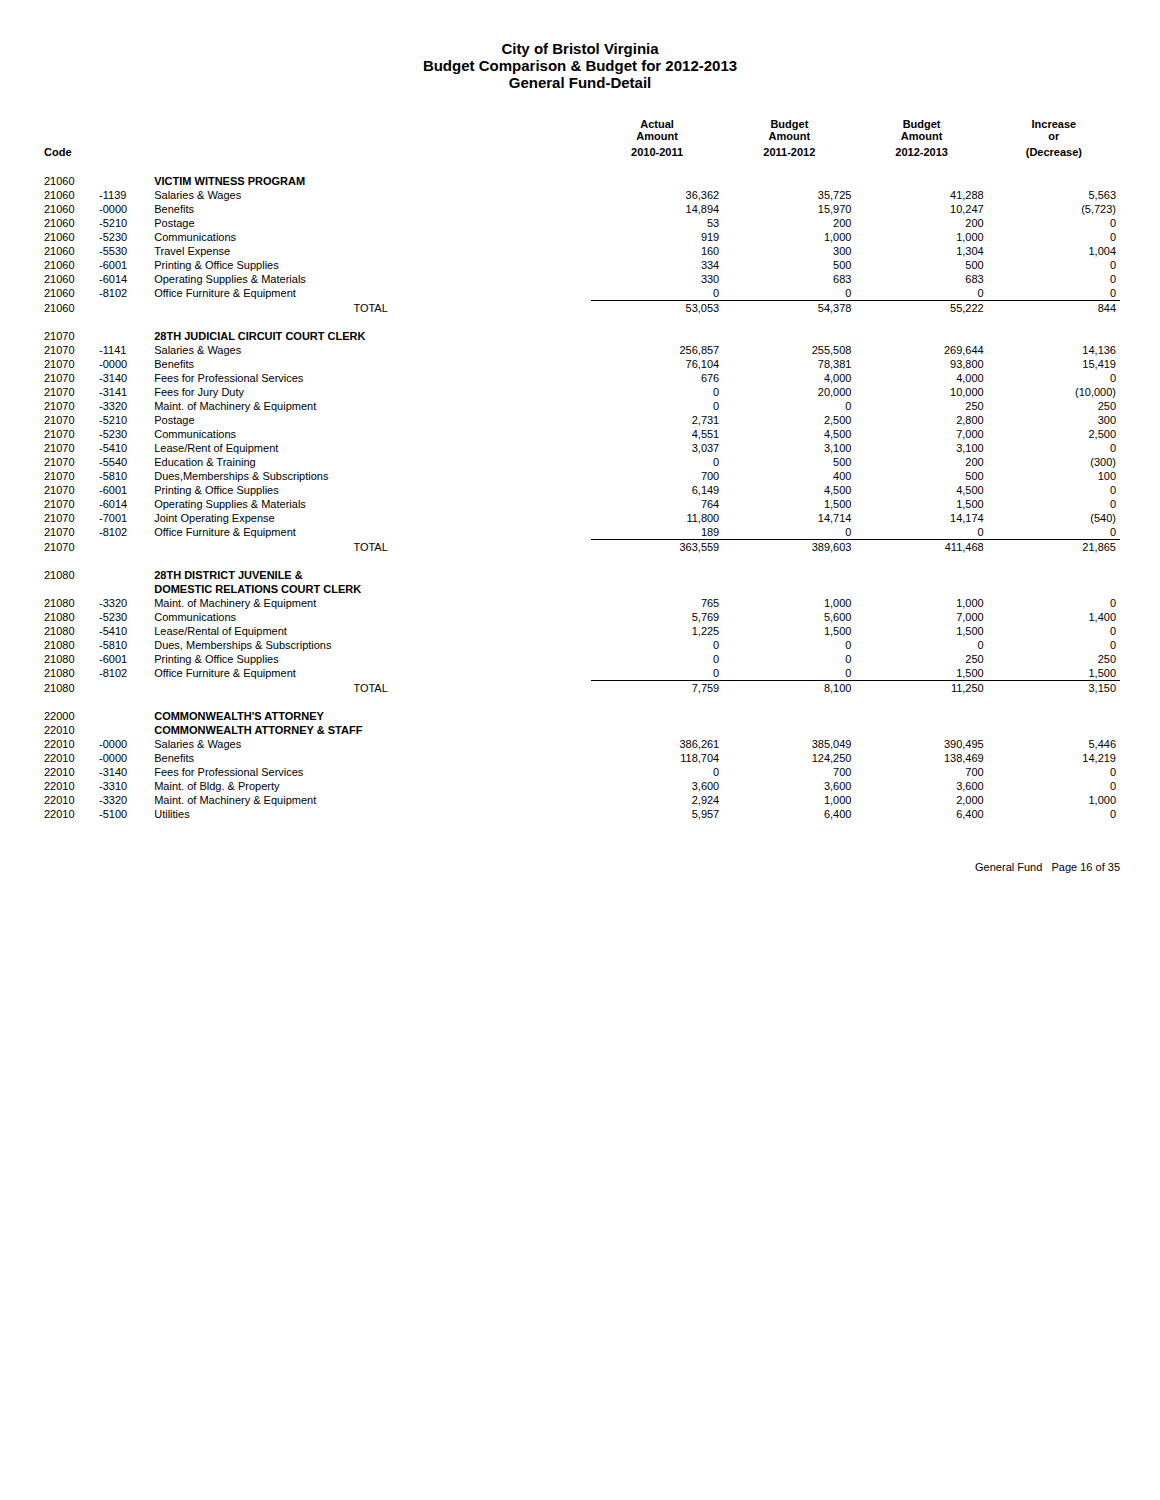City of Bristol Virginia
Budget Comparison & Budget for 2012-2013
General Fund-Detail
| | | | Actual Amount | Budget Amount | Budget Amount | Increase or |
| --- | --- | --- | --- | --- | --- | --- |
| Code | | | 2010-2011 | 2011-2012 | 2012-2013 | (Decrease) |
| 21060 | | VICTIM WITNESS PROGRAM | | | | |
| 21060 | -1139 | Salaries & Wages | 36,362 | 35,725 | 41,288 | 5,563 |
| 21060 | -0000 | Benefits | 14,894 | 15,970 | 10,247 | (5,723) |
| 21060 | -5210 | Postage | 53 | 200 | 200 | 0 |
| 21060 | -5230 | Communications | 919 | 1,000 | 1,000 | 0 |
| 21060 | -5530 | Travel Expense | 160 | 300 | 1,304 | 1,004 |
| 21060 | -6001 | Printing & Office Supplies | 334 | 500 | 500 | 0 |
| 21060 | -6014 | Operating Supplies & Materials | 330 | 683 | 683 | 0 |
| 21060 | -8102 | Office Furniture & Equipment | 0 | 0 | 0 | 0 |
| 21060 | | TOTAL | 53,053 | 54,378 | 55,222 | 844 |
| 21070 | | 28TH JUDICIAL CIRCUIT COURT CLERK | | | | |
| 21070 | -1141 | Salaries & Wages | 256,857 | 255,508 | 269,644 | 14,136 |
| 21070 | -0000 | Benefits | 76,104 | 78,381 | 93,800 | 15,419 |
| 21070 | -3140 | Fees for Professional Services | 676 | 4,000 | 4,000 | 0 |
| 21070 | -3141 | Fees for Jury Duty | 0 | 20,000 | 10,000 | (10,000) |
| 21070 | -3320 | Maint. of Machinery & Equipment | 0 | 0 | 250 | 250 |
| 21070 | -5210 | Postage | 2,731 | 2,500 | 2,800 | 300 |
| 21070 | -5230 | Communications | 4,551 | 4,500 | 7,000 | 2,500 |
| 21070 | -5410 | Lease/Rent of Equipment | 3,037 | 3,100 | 3,100 | 0 |
| 21070 | -5540 | Education & Training | 0 | 500 | 200 | (300) |
| 21070 | -5810 | Dues,Memberships & Subscriptions | 700 | 400 | 500 | 100 |
| 21070 | -6001 | Printing & Office Supplies | 6,149 | 4,500 | 4,500 | 0 |
| 21070 | -6014 | Operating Supplies & Materials | 764 | 1,500 | 1,500 | 0 |
| 21070 | -7001 | Joint Operating Expense | 11,800 | 14,714 | 14,174 | (540) |
| 21070 | -8102 | Office Furniture & Equipment | 189 | 0 | 0 | 0 |
| 21070 | | TOTAL | 363,559 | 389,603 | 411,468 | 21,865 |
| 21080 | | 28TH DISTRICT JUVENILE & | | | | |
| | | DOMESTIC RELATIONS COURT CLERK | | | | |
| 21080 | -3320 | Maint. of Machinery & Equipment | 765 | 1,000 | 1,000 | 0 |
| 21080 | -5230 | Communications | 5,769 | 5,600 | 7,000 | 1,400 |
| 21080 | -5410 | Lease/Rental of Equipment | 1,225 | 1,500 | 1,500 | 0 |
| 21080 | -5810 | Dues, Memberships & Subscriptions | 0 | 0 | 0 | 0 |
| 21080 | -6001 | Printing & Office Supplies | 0 | 0 | 250 | 250 |
| 21080 | -8102 | Office Furniture & Equipment | 0 | 0 | 1,500 | 1,500 |
| 21080 | | TOTAL | 7,759 | 8,100 | 11,250 | 3,150 |
| 22000 | | COMMONWEALTH'S ATTORNEY | | | | |
| 22010 | | COMMONWEALTH ATTORNEY & STAFF | | | | |
| 22010 | -0000 | Salaries & Wages | 386,261 | 385,049 | 390,495 | 5,446 |
| 22010 | -0000 | Benefits | 118,704 | 124,250 | 138,469 | 14,219 |
| 22010 | -3140 | Fees for Professional Services | 0 | 700 | 700 | 0 |
| 22010 | -3310 | Maint. of Bldg. & Property | 3,600 | 3,600 | 3,600 | 0 |
| 22010 | -3320 | Maint. of Machinery & Equipment | 2,924 | 1,000 | 2,000 | 1,000 |
| 22010 | -5100 | Utilities | 5,957 | 6,400 | 6,400 | 0 |
General Fund Page 16 of 35